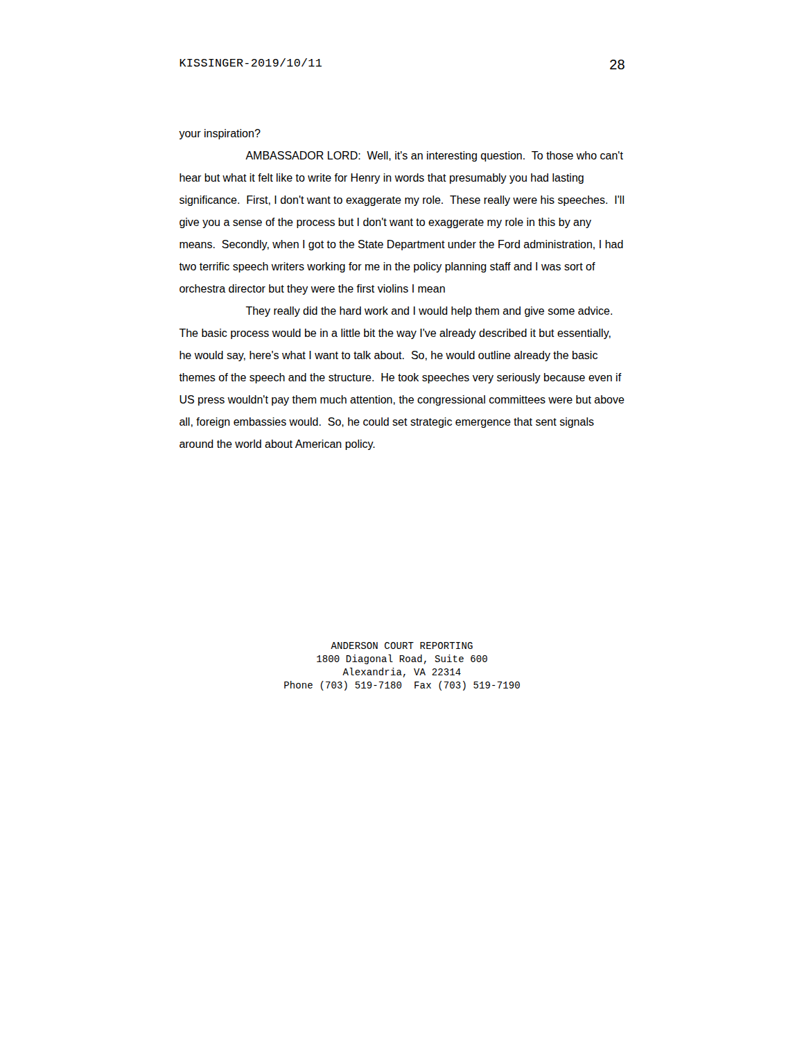KISSINGER-2019/10/11
28
your inspiration?
AMBASSADOR LORD: Well, it's an interesting question. To those who can't hear but what it felt like to write for Henry in words that presumably you had lasting significance. First, I don't want to exaggerate my role. These really were his speeches. I'll give you a sense of the process but I don't want to exaggerate my role in this by any means. Secondly, when I got to the State Department under the Ford administration, I had two terrific speech writers working for me in the policy planning staff and I was sort of orchestra director but they were the first violins I mean
They really did the hard work and I would help them and give some advice. The basic process would be in a little bit the way I've already described it but essentially, he would say, here's what I want to talk about. So, he would outline already the basic themes of the speech and the structure. He took speeches very seriously because even if US press wouldn't pay them much attention, the congressional committees were but above all, foreign embassies would. So, he could set strategic emergence that sent signals around the world about American policy.
ANDERSON COURT REPORTING
1800 Diagonal Road, Suite 600
Alexandria, VA 22314
Phone (703) 519-7180 Fax (703) 519-7190